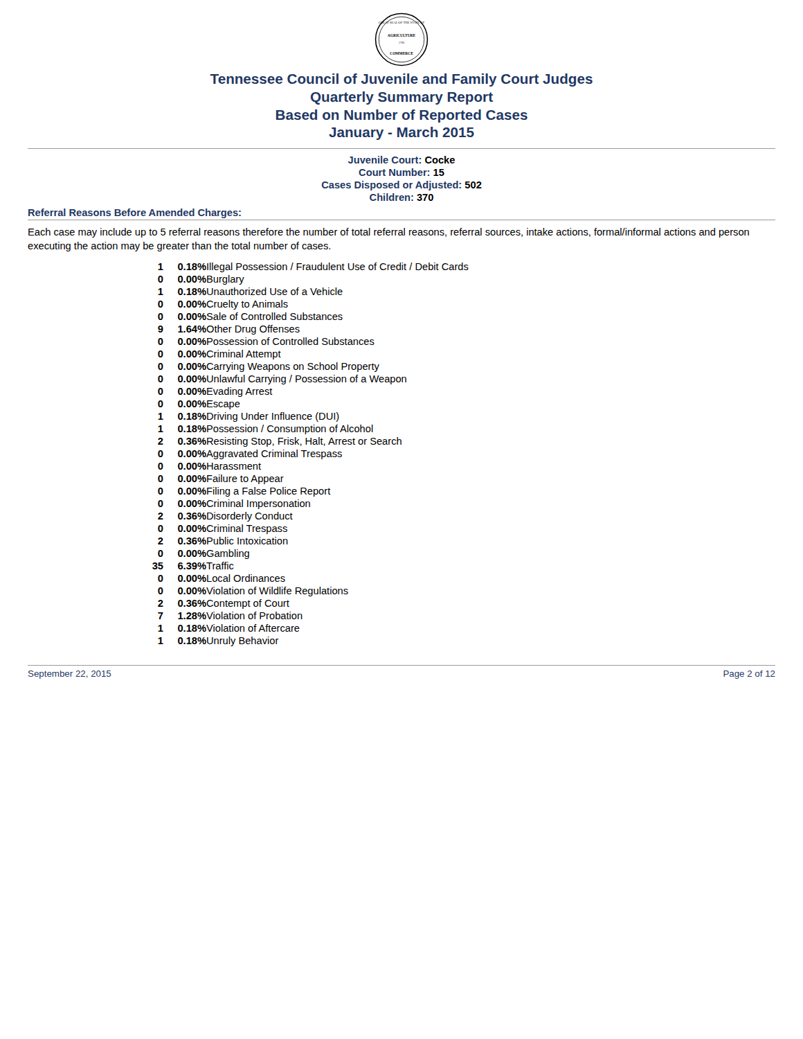Tennessee Council of Juvenile and Family Court Judges
Quarterly Summary Report
Based on Number of Reported Cases
January - March 2015
Juvenile Court: Cocke
Court Number: 15
Cases Disposed or Adjusted: 502
Children: 370
Referral Reasons Before Amended Charges:
Each case may include up to 5 referral reasons therefore the number of total referral reasons, referral sources, intake actions, formal/informal actions and person executing the action may be greater than the total number of cases.
| 1 | 0.18% | Illegal Possession / Fraudulent Use of Credit / Debit Cards |
| 0 | 0.00% | Burglary |
| 1 | 0.18% | Unauthorized Use of a Vehicle |
| 0 | 0.00% | Cruelty to Animals |
| 0 | 0.00% | Sale of Controlled Substances |
| 9 | 1.64% | Other Drug Offenses |
| 0 | 0.00% | Possession of Controlled Substances |
| 0 | 0.00% | Criminal Attempt |
| 0 | 0.00% | Carrying Weapons on School Property |
| 0 | 0.00% | Unlawful Carrying / Possession of a Weapon |
| 0 | 0.00% | Evading Arrest |
| 0 | 0.00% | Escape |
| 1 | 0.18% | Driving Under Influence (DUI) |
| 1 | 0.18% | Possession / Consumption of Alcohol |
| 2 | 0.36% | Resisting Stop, Frisk, Halt, Arrest or Search |
| 0 | 0.00% | Aggravated Criminal Trespass |
| 0 | 0.00% | Harassment |
| 0 | 0.00% | Failure to Appear |
| 0 | 0.00% | Filing a False Police Report |
| 0 | 0.00% | Criminal Impersonation |
| 2 | 0.36% | Disorderly Conduct |
| 0 | 0.00% | Criminal Trespass |
| 2 | 0.36% | Public Intoxication |
| 0 | 0.00% | Gambling |
| 35 | 6.39% | Traffic |
| 0 | 0.00% | Local Ordinances |
| 0 | 0.00% | Violation of Wildlife Regulations |
| 2 | 0.36% | Contempt of Court |
| 7 | 1.28% | Violation of Probation |
| 1 | 0.18% | Violation of Aftercare |
| 1 | 0.18% | Unruly Behavior |
September 22, 2015 Page 2 of 12